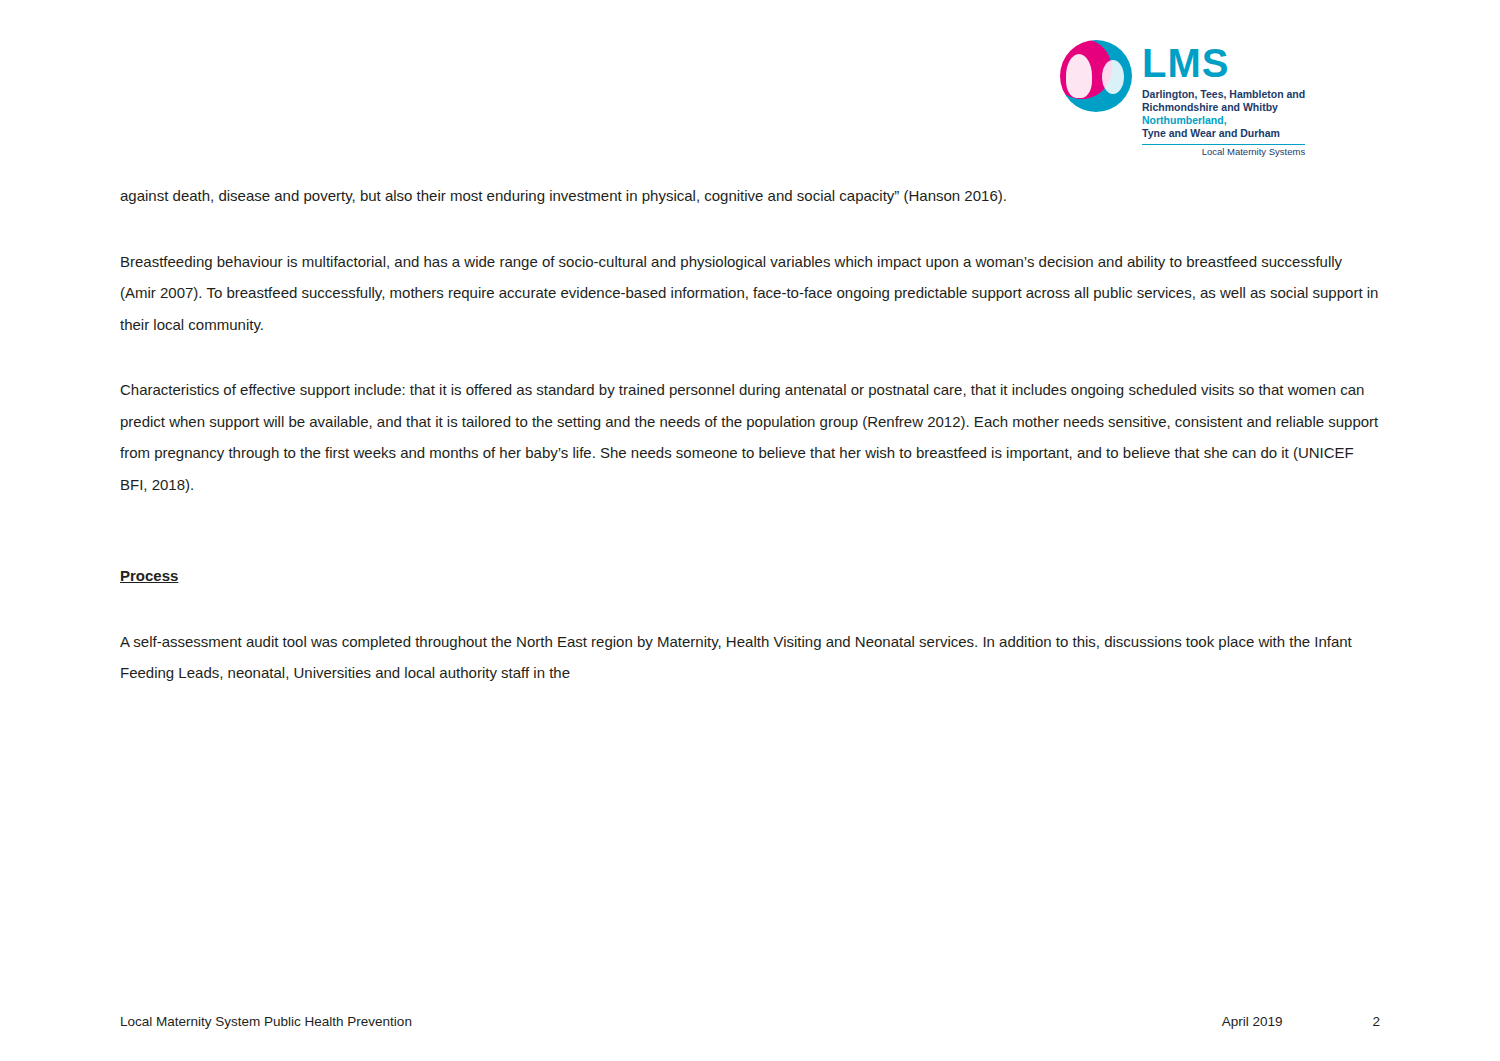LMS
Darlington, Tees, Hambleton and
Richmondshire and Whitby
Northumberland,
Tyne and Wear and Durham
Local Maternity Systems
against death, disease and poverty, but also their most enduring investment in physical, cognitive and social capacity” (Hanson 2016).
Breastfeeding behaviour is multifactorial, and has a wide range of socio-cultural and physiological variables which impact upon a woman’s decision and ability to breastfeed successfully (Amir 2007). To breastfeed successfully, mothers require accurate evidence-based information, face-to-face ongoing predictable support across all public services, as well as social support in their local community.
Characteristics of effective support include: that it is offered as standard by trained personnel during antenatal or postnatal care, that it includes ongoing scheduled visits so that women can predict when support will be available, and that it is tailored to the setting and the needs of the population group (Renfrew 2012). Each mother needs sensitive, consistent and reliable support from pregnancy through to the first weeks and months of her baby’s life. She needs someone to believe that her wish to breastfeed is important, and to believe that she can do it (UNICEF BFI, 2018).
Process
A self-assessment audit tool was completed throughout the North East region by Maternity, Health Visiting and Neonatal services. In addition to this, discussions took place with the Infant Feeding Leads, neonatal, Universities and local authority staff in the
Local Maternity System Public Health Prevention
April 2019 2